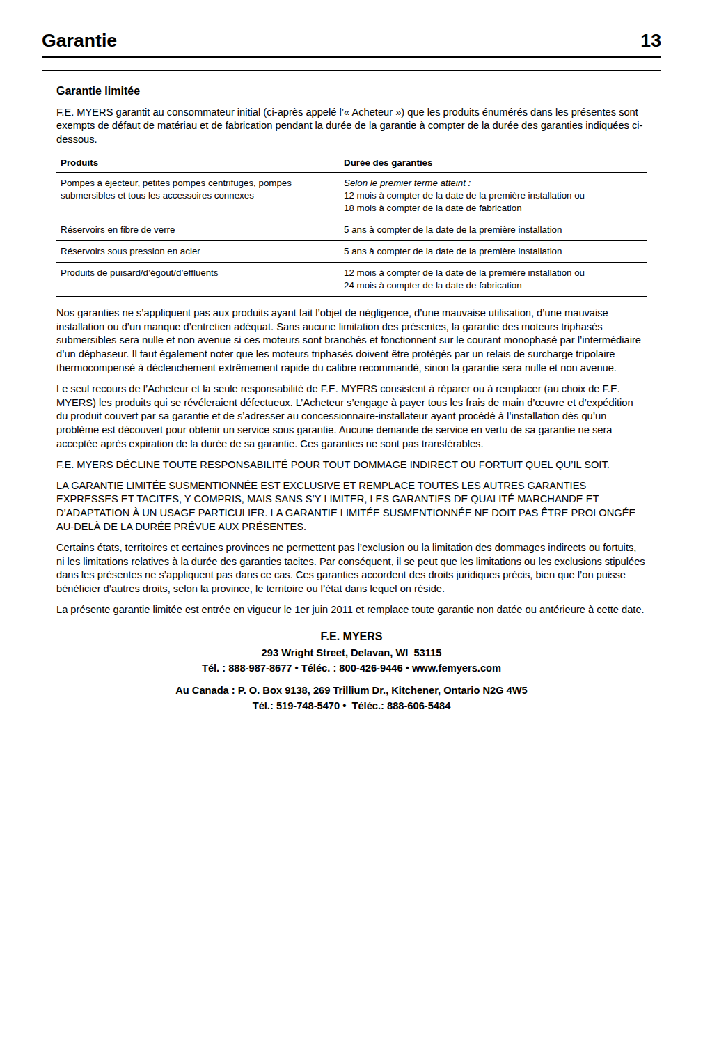Garantie 13
Garantie limitée
F.E. MYERS garantit au consommateur initial (ci-après appelé l’« Acheteur ») que les produits énumérés dans les présentes sont exempts de défaut de matériau et de fabrication pendant la durée de la garantie à compter de la durée des garanties indiquées ci-dessous.
| Produits | Durée des garanties |
| --- | --- |
| Pompes à éjecteur, petites pompes centrifuges, pompes submersibles et tous les accessoires connexes | Selon le premier terme atteint : 12 mois à compter de la date de la première installation ou 18 mois à compter de la date de fabrication |
| Réservoirs en fibre de verre | 5 ans à compter de la date de la première installation |
| Réservoirs sous pression en acier | 5 ans à compter de la date de la première installation |
| Produits de puisard/d’égout/d’effluents | 12 mois à compter de la date de la première installation ou 24 mois à compter de la date de fabrication |
Nos garanties ne s’appliquent pas aux produits ayant fait l’objet de négligence, d’une mauvaise utilisation, d’une mauvaise installation ou d’un manque d’entretien adéquat. Sans aucune limitation des présentes, la garantie des moteurs triphasés submersibles sera nulle et non avenue si ces moteurs sont branchés et fonctionnent sur le courant monophasé par l’intermédiaire d’un déphaseur. Il faut également noter que les moteurs triphasés doivent être protégés par un relais de surcharge tripolaire thermocompensé à déclenchement extrêmement rapide du calibre recommandé, sinon la garantie sera nulle et non avenue.
Le seul recours de l’Acheteur et la seule responsabilité de F.E. MYERS consistent à réparer ou à remplacer (au choix de F.E. MYERS) les produits qui se révéleraient défectueux. L’Acheteur s’engage à payer tous les frais de main d’œuvre et d’expédition du produit couvert par sa garantie et de s’adresser au concessionnaire-installateur ayant procédé à l’installation dès qu’un problème est découvert pour obtenir un service sous garantie. Aucune demande de service en vertu de sa garantie ne sera acceptée après expiration de la durée de sa garantie. Ces garanties ne sont pas transférables.
F.E. MYERS DÉCLINE TOUTE RESPONSABILITÉ POUR TOUT DOMMAGE INDIRECT OU FORTUIT QUEL QU’IL SOIT.
LA GARANTIE LIMITÉE SUSMENTIONNÉE EST EXCLUSIVE ET REMPLACE TOUTES LES AUTRES GARANTIES EXPRESSES ET TACITES, Y COMPRIS, MAIS SANS S’Y LIMITER, LES GARANTIES DE QUALITÉ MARCHANDE ET D’ADAPTATION À UN USAGE PARTICULIER. LA GARANTIE LIMITÉE SUSMENTIONNÉE NE DOIT PAS ÊTRE PROLONGÉE AU-DELÀ DE LA DURÉE PRÉVUE AUX PRÉSENTES.
Certains états, territoires et certaines provinces ne permettent pas l’exclusion ou la limitation des dommages indirects ou fortuits, ni les limitations relatives à la durée des garanties tacites. Par conséquent, il se peut que les limitations ou les exclusions stipulées dans les présentes ne s’appliquent pas dans ce cas. Ces garanties accordent des droits juridiques précis, bien que l’on puisse bénéficier d’autres droits, selon la province, le territoire ou l’état dans lequel on réside.
La présente garantie limitée est entrée en vigueur le 1er juin 2011 et remplace toute garantie non datée ou antérieure à cette date.
F.E. MYERS
293 Wright Street, Delavan, WI 53115
Tél. : 888-987-8677 • Téléc. : 800-426-9446 • www.femyers.com
Au Canada : P. O. Box 9138, 269 Trillium Dr., Kitchener, Ontario N2G 4W5
Tél.: 519-748-5470 • Téléc.: 888-606-5484